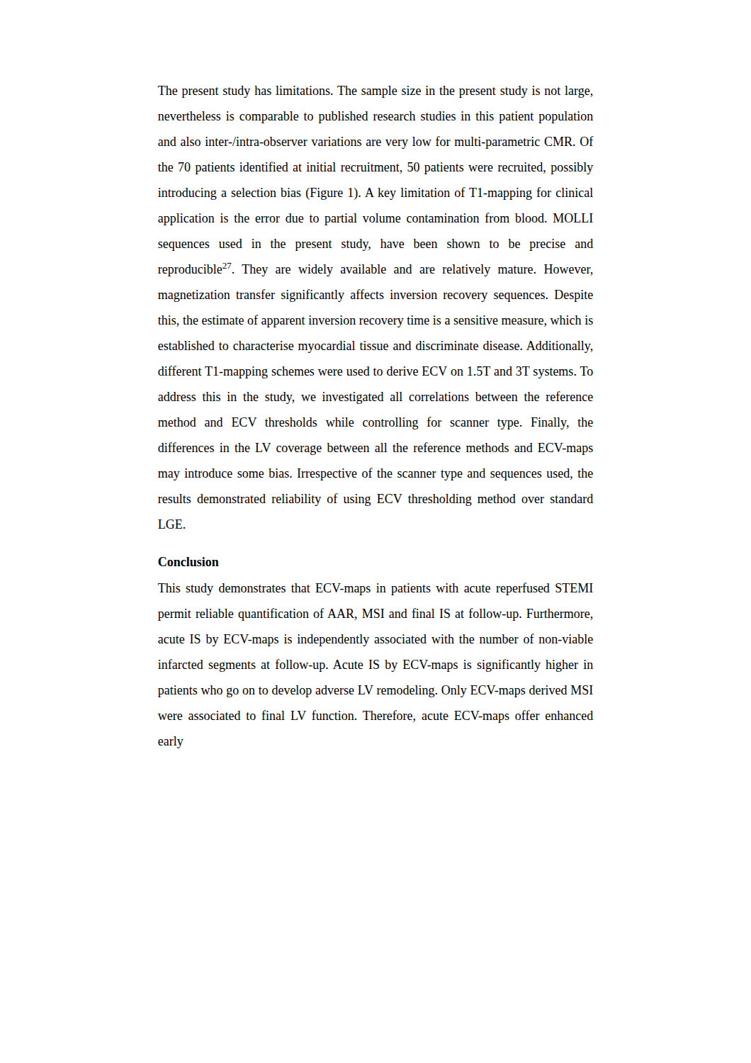The present study has limitations. The sample size in the present study is not large, nevertheless is comparable to published research studies in this patient population and also inter-/intra-observer variations are very low for multi-parametric CMR. Of the 70 patients identified at initial recruitment, 50 patients were recruited, possibly introducing a selection bias (Figure 1). A key limitation of T1-mapping for clinical application is the error due to partial volume contamination from blood. MOLLI sequences used in the present study, have been shown to be precise and reproducible27. They are widely available and are relatively mature. However, magnetization transfer significantly affects inversion recovery sequences. Despite this, the estimate of apparent inversion recovery time is a sensitive measure, which is established to characterise myocardial tissue and discriminate disease. Additionally, different T1-mapping schemes were used to derive ECV on 1.5T and 3T systems. To address this in the study, we investigated all correlations between the reference method and ECV thresholds while controlling for scanner type. Finally, the differences in the LV coverage between all the reference methods and ECV-maps may introduce some bias. Irrespective of the scanner type and sequences used, the results demonstrated reliability of using ECV thresholding method over standard LGE.
Conclusion
This study demonstrates that ECV-maps in patients with acute reperfused STEMI permit reliable quantification of AAR, MSI and final IS at follow-up. Furthermore, acute IS by ECV-maps is independently associated with the number of non-viable infarcted segments at follow-up. Acute IS by ECV-maps is significantly higher in patients who go on to develop adverse LV remodeling. Only ECV-maps derived MSI were associated to final LV function. Therefore, acute ECV-maps offer enhanced early